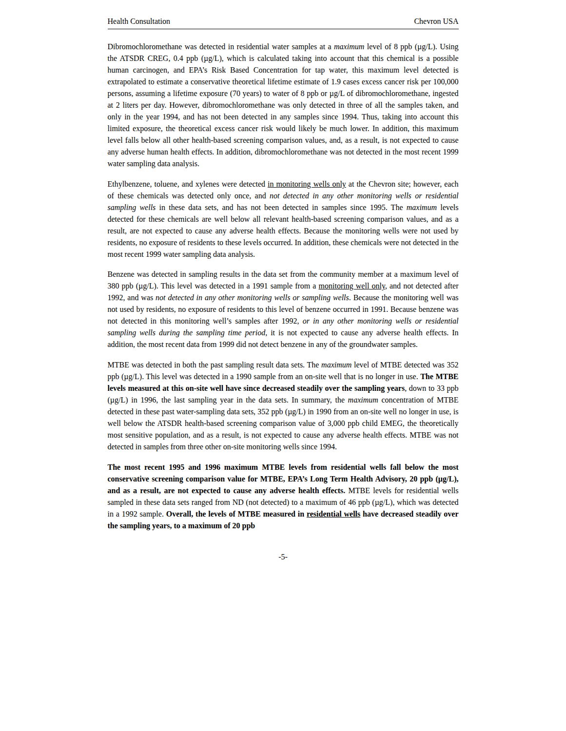Health Consultation
Chevron USA
Dibromochloromethane was detected in residential water samples at a maximum level of 8 ppb (µg/L). Using the ATSDR CREG, 0.4 ppb (µg/L), which is calculated taking into account that this chemical is a possible human carcinogen, and EPA’s Risk Based Concentration for tap water, this maximum level detected is extrapolated to estimate a conservative theoretical lifetime estimate of 1.9 cases excess cancer risk per 100,000 persons, assuming a lifetime exposure (70 years) to water of 8 ppb or µg/L of dibromochloromethane, ingested at 2 liters per day. However, dibromochloromethane was only detected in three of all the samples taken, and only in the year 1994, and has not been detected in any samples since 1994. Thus, taking into account this limited exposure, the theoretical excess cancer risk would likely be much lower. In addition, this maximum level falls below all other health-based screening comparison values, and, as a result, is not expected to cause any adverse human health effects. In addition, dibromochloromethane was not detected in the most recent 1999 water sampling data analysis.
Ethylbenzene, toluene, and xylenes were detected in monitoring wells only at the Chevron site; however, each of these chemicals was detected only once, and not detected in any other monitoring wells or residential sampling wells in these data sets, and has not been detected in samples since 1995. The maximum levels detected for these chemicals are well below all relevant health-based screening comparison values, and as a result, are not expected to cause any adverse health effects. Because the monitoring wells were not used by residents, no exposure of residents to these levels occurred. In addition, these chemicals were not detected in the most recent 1999 water sampling data analysis.
Benzene was detected in sampling results in the data set from the community member at a maximum level of 380 ppb (µg/L). This level was detected in a 1991 sample from a monitoring well only, and not detected after 1992, and was not detected in any other monitoring wells or sampling wells. Because the monitoring well was not used by residents, no exposure of residents to this level of benzene occurred in 1991. Because benzene was not detected in this monitoring well’s samples after 1992, or in any other monitoring wells or residential sampling wells during the sampling time period, it is not expected to cause any adverse health effects. In addition, the most recent data from 1999 did not detect benzene in any of the groundwater samples.
MTBE was detected in both the past sampling result data sets. The maximum level of MTBE detected was 352 ppb (µg/L). This level was detected in a 1990 sample from an on-site well that is no longer in use. The MTBE levels measured at this on-site well have since decreased steadily over the sampling years, down to 33 ppb (µg/L) in 1996, the last sampling year in the data sets. In summary, the maximum concentration of MTBE detected in these past water-sampling data sets, 352 ppb (µg/L) in 1990 from an on-site well no longer in use, is well below the ATSDR health-based screening comparison value of 3,000 ppb child EMEG, the theoretically most sensitive population, and as a result, is not expected to cause any adverse health effects. MTBE was not detected in samples from three other on-site monitoring wells since 1994.
The most recent 1995 and 1996 maximum MTBE levels from residential wells fall below the most conservative screening comparison value for MTBE, EPA’s Long Term Health Advisory, 20 ppb (µg/L), and as a result, are not expected to cause any adverse health effects. MTBE levels for residential wells sampled in these data sets ranged from ND (not detected) to a maximum of 46 ppb (µg/L), which was detected in a 1992 sample. Overall, the levels of MTBE measured in residential wells have decreased steadily over the sampling years, to a maximum of 20 ppb
-5-